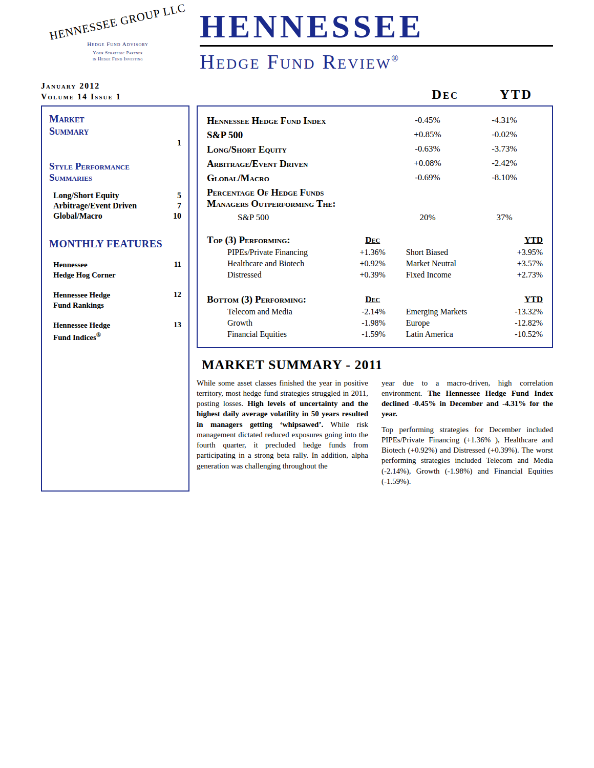HENNESSEE GROUP LLC
Hedge Fund Advisory
Your Strategic Partner
in Hedge Fund Investing
HENNESSEE
Hedge Fund Review®
January 2012
Volume 14 Issue 1
Dec YTD
Market
Summary
1
Style Performance
Summaries
Long/Short Equity 5
Arbitrage/Event Driven 7
Global/Macro 10
MONTHLY FEATURES
Hennessee
Hedge Hog Corner 11
Hennessee Hedge
Fund Rankings 12
Hennessee Hedge
Fund Indices® 13
| Hennessee Hedge Fund Index | -0.45% | -4.31% |
| S&P 500 | +0.85% | -0.02% |
| Long/Short Equity | -0.63% | -3.73% |
| Arbitrage/Event Driven | +0.08% | -2.42% |
| Global/Macro | -0.69% | -8.10% |
| Percentage Of Hedge Funds Managers Outperforming The: |
| S&P 500 | 20% | 37% |
| Top (3) Performing: | Dec | | YTD |
| PIPEs/Private Financing | +1.36% | Short Biased | +3.95% |
| Healthcare and Biotech | +0.92% | Market Neutral | +3.57% |
| Distressed | +0.39% | Fixed Income | +2.73% |
| Bottom (3) Performing: | Dec | | YTD |
| Telecom and Media | -2.14% | Emerging Markets | -13.32% |
| Growth | -1.98% | Europe | -12.82% |
| Financial Equities | -1.59% | Latin America | -10.52% |
MARKET SUMMARY - 2011
While some asset classes finished the year in positive territory, most hedge fund strategies struggled in 2011, posting losses. High levels of uncertainty and the highest daily average volatility in 50 years resulted in managers getting ‘whipsawed’. While risk management dictated reduced exposures going into the fourth quarter, it precluded hedge funds from participating in a strong beta rally. In addition, alpha generation was challenging throughout the
year due to a macro-driven, high correlation environment. The Hennessee Hedge Fund Index declined -0.45% in December and -4.31% for the year.
Top performing strategies for December included PIPEs/Private Financing (+1.36% ), Healthcare and Biotech (+0.92%) and Distressed (+0.39%). The worst performing strategies included Telecom and Media (-2.14%), Growth (-1.98%) and Financial Equities (-1.59%).